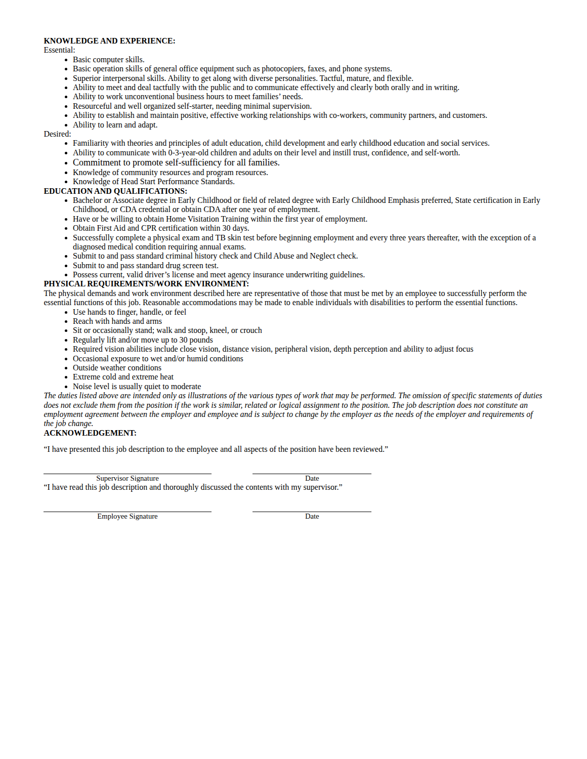KNOWLEDGE AND EXPERIENCE:
Essential:
Basic computer skills.
Basic operation skills of general office equipment such as photocopiers, faxes, and phone systems.
Superior interpersonal skills. Ability to get along with diverse personalities. Tactful, mature, and flexible.
Ability to meet and deal tactfully with the public and to communicate effectively and clearly both orally and in writing.
Ability to work unconventional business hours to meet families’ needs.
Resourceful and well organized self-starter, needing minimal supervision.
Ability to establish and maintain positive, effective working relationships with co-workers, community partners, and customers.
Ability to learn and adapt.
Desired:
Familiarity with theories and principles of adult education, child development and early childhood education and social services.
Ability to communicate with 0-3-year-old children and adults on their level and instill trust, confidence, and self-worth.
Commitment to promote self-sufficiency for all families.
Knowledge of community resources and program resources.
Knowledge of Head Start Performance Standards.
EDUCATION AND QUALIFICATIONS:
Bachelor or Associate degree in Early Childhood or field of related degree with Early Childhood Emphasis preferred, State certification in Early Childhood, or CDA credential or obtain CDA after one year of employment.
Have or be willing to obtain Home Visitation Training within the first year of employment.
Obtain First Aid and CPR certification within 30 days.
Successfully complete a physical exam and TB skin test before beginning employment and every three years thereafter, with the exception of a diagnosed medical condition requiring annual exams.
Submit to and pass standard criminal history check and Child Abuse and Neglect check.
Submit to and pass standard drug screen test.
Possess current, valid driver’s license and meet agency insurance underwriting guidelines.
PHYSICAL REQUIREMENTS/WORK ENVIRONMENT:
The physical demands and work environment described here are representative of those that must be met by an employee to successfully perform the essential functions of this job. Reasonable accommodations may be made to enable individuals with disabilities to perform the essential functions.
Use hands to finger, handle, or feel
Reach with hands and arms
Sit or occasionally stand; walk and stoop, kneel, or crouch
Regularly lift and/or move up to 30 pounds
Required vision abilities include close vision, distance vision, peripheral vision, depth perception and ability to adjust focus
Occasional exposure to wet and/or humid conditions
Outside weather conditions
Extreme cold and extreme heat
Noise level is usually quiet to moderate
The duties listed above are intended only as illustrations of the various types of work that may be performed. The omission of specific statements of duties does not exclude them from the position if the work is similar, related or logical assignment to the position. The job description does not constitute an employment agreement between the employer and employee and is subject to change by the employer as the needs of the employer and requirements of the job change.
ACKNOWLEDGEMENT:
“I have presented this job description to the employee and all aspects of the position have been reviewed.”
Supervisor Signature
Date
“I have read this job description and thoroughly discussed the contents with my supervisor.”
Employee Signature
Date